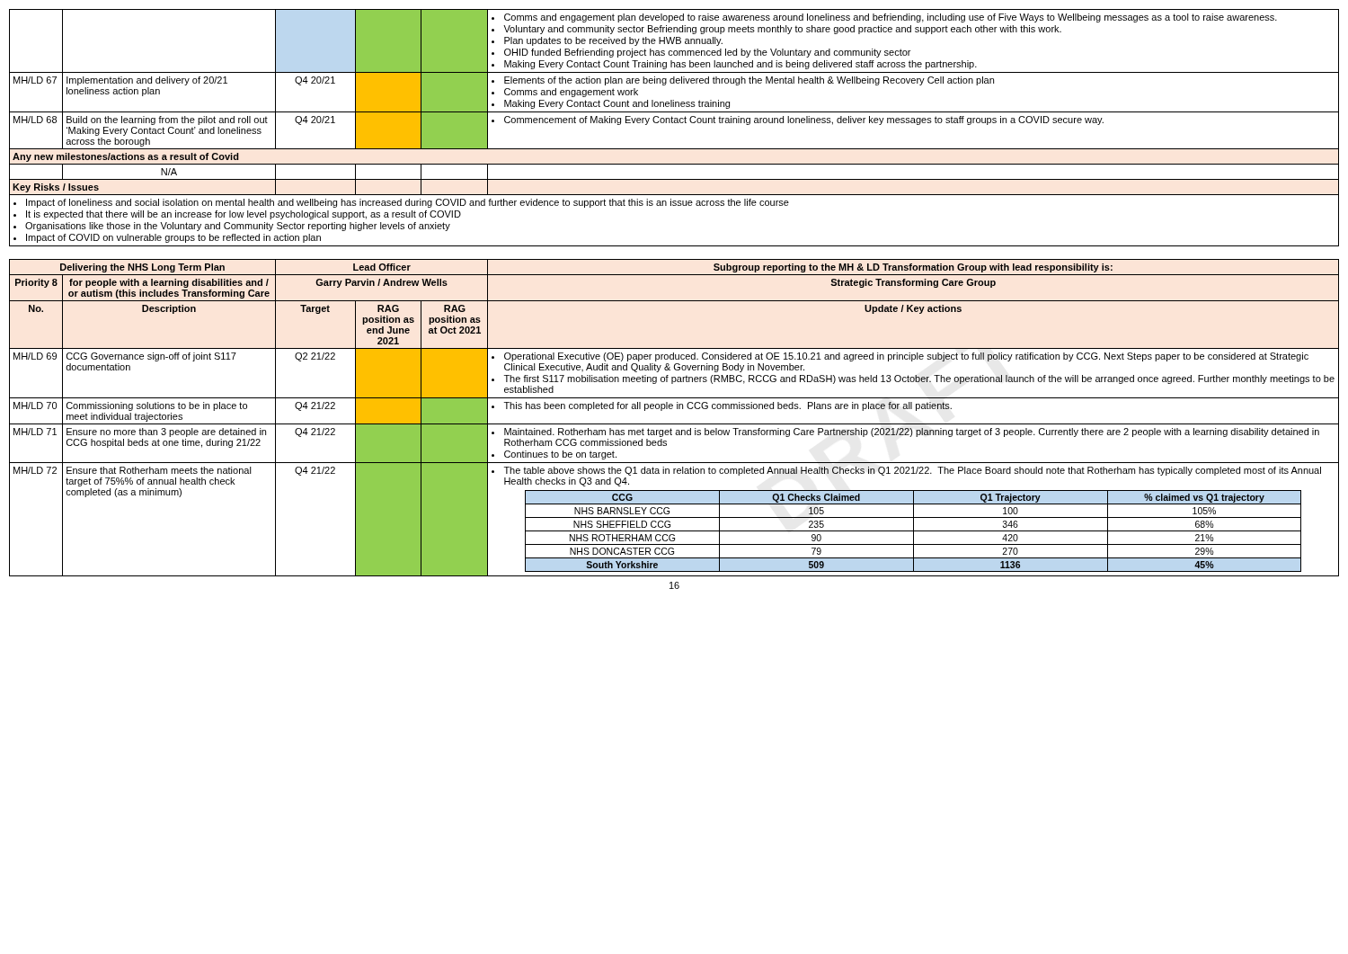DRAFT
| | | | | | Comms and engagement plan developed to raise awareness around loneliness and befriending, including use of Five Ways to Wellbeing messages as a tool to raise awareness. Voluntary and community sector Befriending group meets monthly to share good practice and support each other with this work. Plan updates to be received by the HWB annually. OHID funded Befriending project has commenced led by the Voluntary and community sector Making Every Contact Count Training has been launched and is being delivered staff across the partnership. |
| MH/LD 67 | Implementation and delivery of 20/21 loneliness action plan | Q4 20/21 | | | Elements of the action plan are being delivered through the Mental health & Wellbeing Recovery Cell action plan Comms and engagement work Making Every Contact Count and loneliness training |
| MH/LD 68 | Build on the learning from the pilot and roll out ‘Making Every Contact Count’ and loneliness across the borough | Q4 20/21 | | | Commencement of Making Every Contact Count training around loneliness, deliver key messages to staff groups in a COVID secure way. |
| Any new milestones/actions as a result of Covid |
| | N/A | | | | |
| Key Risks / Issues | | | | |
| Impact of loneliness and social isolation on mental health and wellbeing has increased during COVID and further evidence to support that this is an issue across the life course It is expected that there will be an increase for low level psychological support, as a result of COVID Organisations like those in the Voluntary and Community Sector reporting higher levels of anxiety Impact of COVID on vulnerable groups to be reflected in action plan |
| Delivering the NHS Long Term Plan | Lead Officer | Subgroup reporting to the MH & LD Transformation Group with lead responsibility is: |
| Priority 8 | for people with a learning disabilities and / or autism (this includes Transforming Care | Garry Parvin / Andrew Wells | Strategic Transforming Care Group |
| No. | Description | Target | RAG position as end June 2021 | RAG position as at Oct 2021 | Update / Key actions |
| MH/LD 69 | CCG Governance sign-off of joint S117 documentation | Q2 21/22 | | | Operational Executive (OE) paper produced. Considered at OE 15.10.21 and agreed in principle subject to full policy ratification by CCG. Next Steps paper to be considered at Strategic Clinical Executive, Audit and Quality & Governing Body in November. The first S117 mobilisation meeting of partners (RMBC, RCCG and RDaSH) was held 13 October. The operational launch of the will be arranged once agreed. Further monthly meetings to be established |
| MH/LD 70 | Commissioning solutions to be in place to meet individual trajectories | Q4 21/22 | | | This has been completed for all people in CCG commissioned beds. Plans are in place for all patients. |
| MH/LD 71 | Ensure no more than 3 people are detained in CCG hospital beds at one time, during 21/22 | Q4 21/22 | | | Maintained. Rotherham has met target and is below Transforming Care Partnership (2021/22) planning target of 3 people. Currently there are 2 people with a learning disability detained in Rotherham CCG commissioned beds Continues to be on target. |
| MH/LD 72 | Ensure that Rotherham meets the national target of 75%% of annual health check completed (as a minimum) | Q4 21/22 | | | The table above shows the Q1 data in relation to completed Annual Health Checks in Q1 2021/22. The Place Board should note that Rotherham has typically completed most of its Annual Health checks in Q3 and Q4. / CCG / Q1 Checks Claimed / Q1 Trajectory / % claimed vs Q1 trajectory / / NHS BARNSLEY CCG / 105 / 100 / 105% / / NHS SHEFFIELD CCG / 235 / 346 / 68% / / NHS ROTHERHAM CCG / 90 / 420 / 21% / / NHS DONCASTER CCG / 79 / 270 / 29% / / South Yorkshire / 509 / 1136 / 45% / |
16